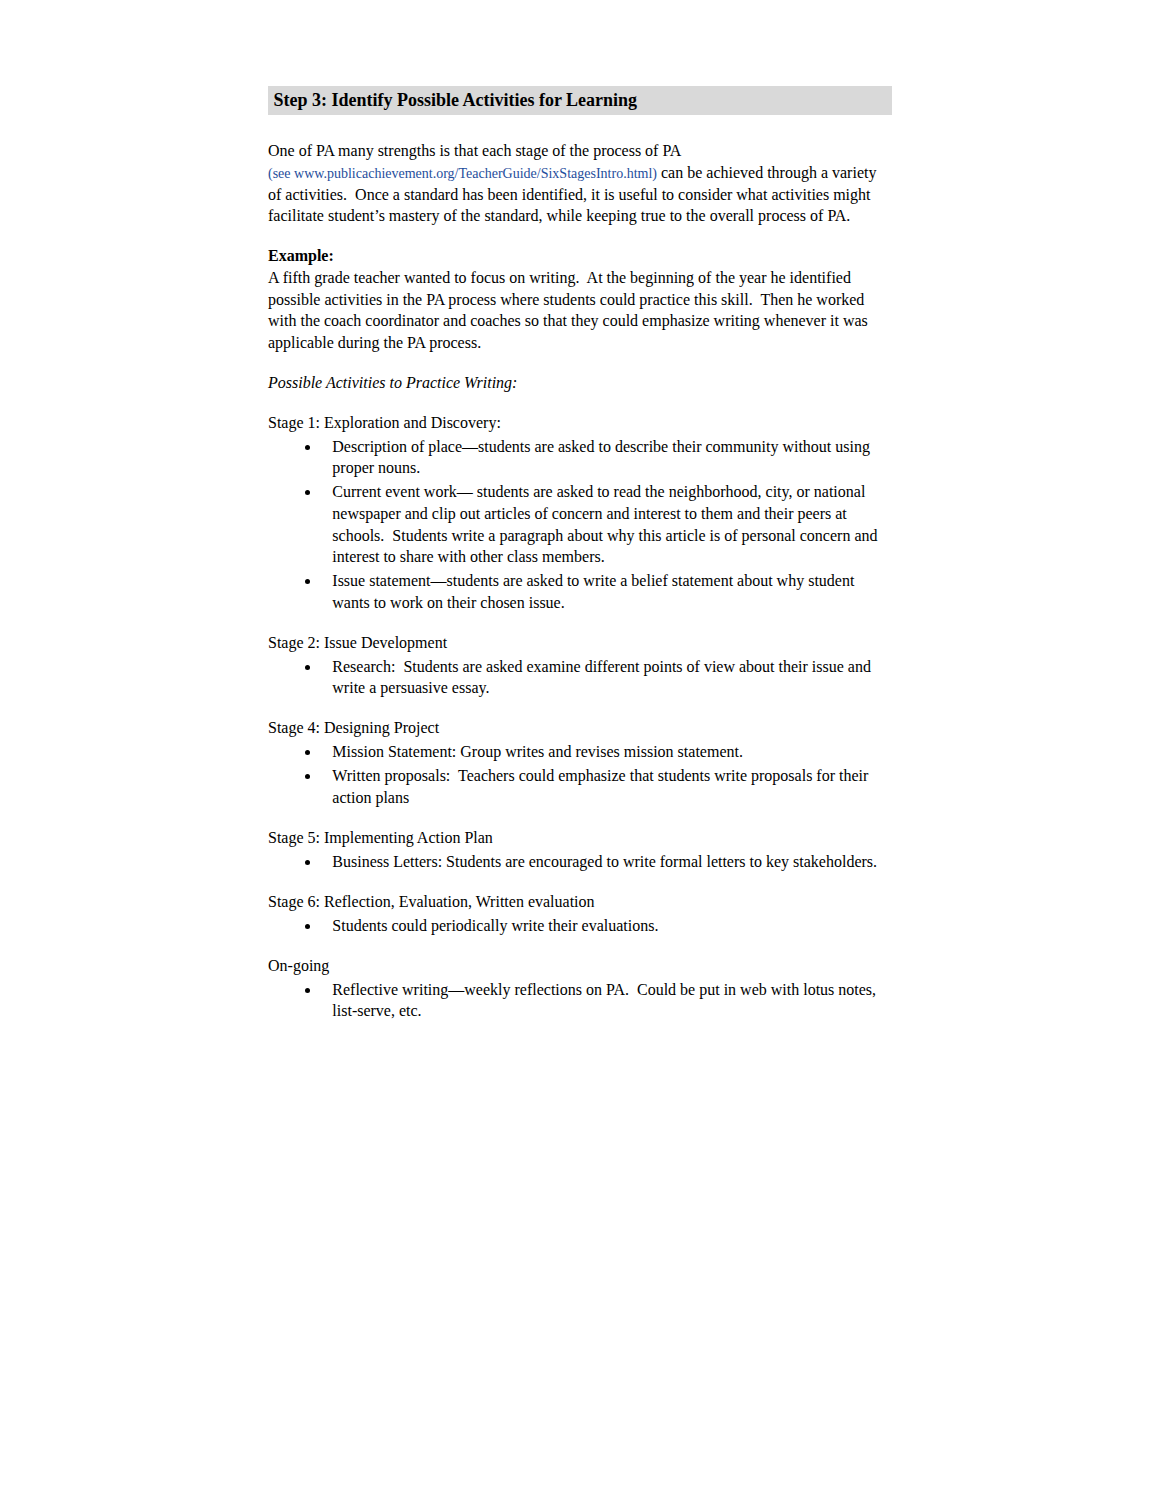Step 3: Identify Possible Activities for Learning
One of PA many strengths is that each stage of the process of PA
(see www.publicachievement.org/TeacherGuide/SixStagesIntro.html) can be achieved through a variety of activities. Once a standard has been identified, it is useful to consider what activities might facilitate student’s mastery of the standard, while keeping true to the overall process of PA.
Example:
A fifth grade teacher wanted to focus on writing. At the beginning of the year he identified possible activities in the PA process where students could practice this skill. Then he worked with the coach coordinator and coaches so that they could emphasize writing whenever it was applicable during the PA process.
Possible Activities to Practice Writing:
Stage 1: Exploration and Discovery:
Description of place—students are asked to describe their community without using proper nouns.
Current event work— students are asked to read the neighborhood, city, or national newspaper and clip out articles of concern and interest to them and their peers at schools. Students write a paragraph about why this article is of personal concern and interest to share with other class members.
Issue statement—students are asked to write a belief statement about why student wants to work on their chosen issue.
Stage 2: Issue Development
Research: Students are asked examine different points of view about their issue and write a persuasive essay.
Stage 4: Designing Project
Mission Statement: Group writes and revises mission statement.
Written proposals: Teachers could emphasize that students write proposals for their action plans
Stage 5: Implementing Action Plan
Business Letters: Students are encouraged to write formal letters to key stakeholders.
Stage 6: Reflection, Evaluation, Written evaluation
Students could periodically write their evaluations.
On-going
Reflective writing—weekly reflections on PA. Could be put in web with lotus notes, list-serve, etc.